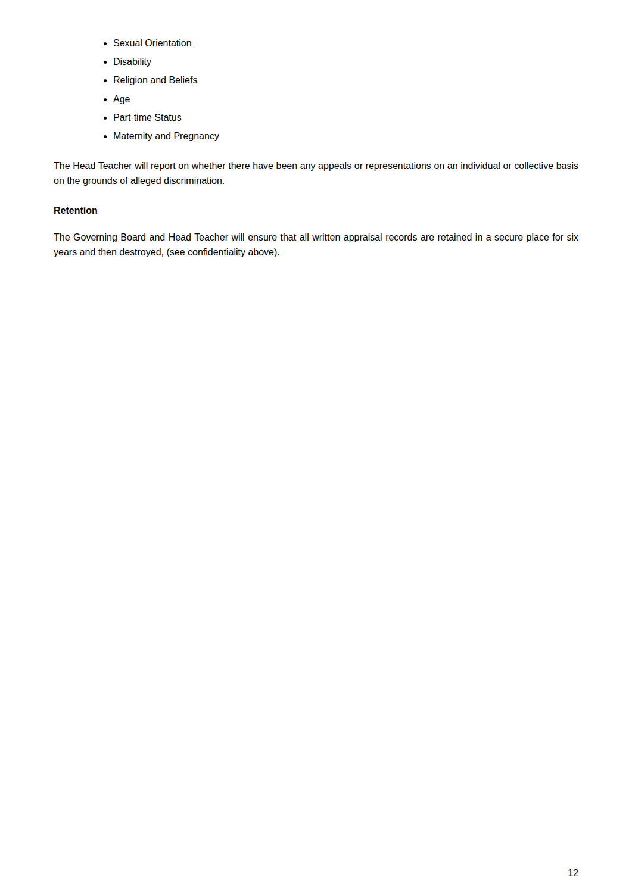Sexual Orientation
Disability
Religion and Beliefs
Age
Part-time Status
Maternity and Pregnancy
The Head Teacher will report on whether there have been any appeals or representations on an individual or collective basis on the grounds of alleged discrimination.
Retention
The Governing Board and Head Teacher will ensure that all written appraisal records are retained in a secure place for six years and then destroyed, (see confidentiality above).
12